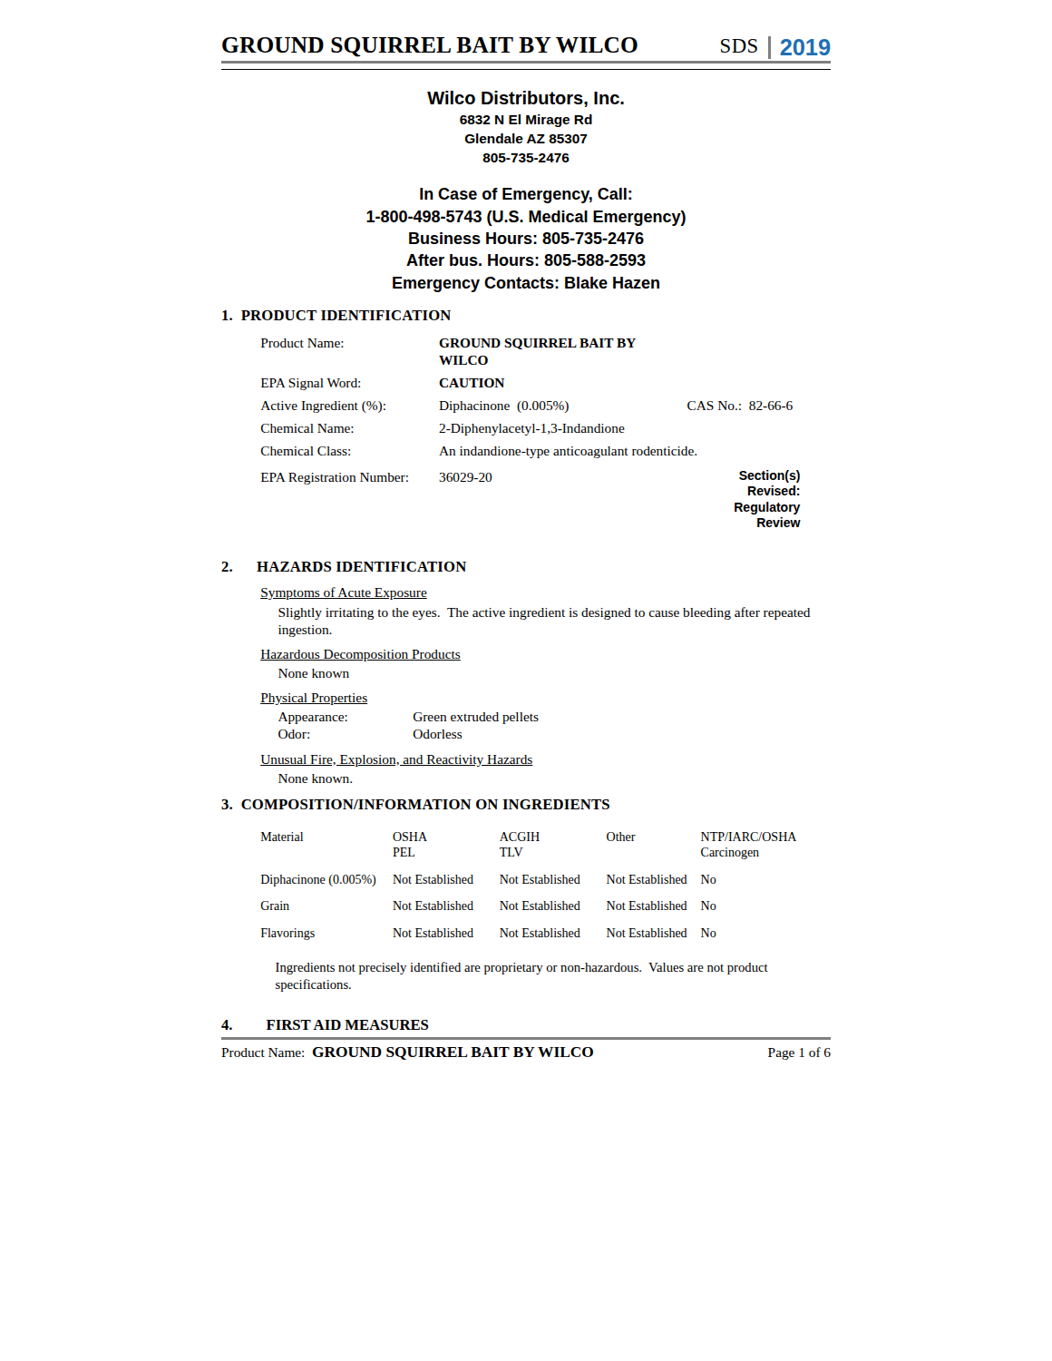GROUND SQUIRREL BAIT BY WILCO
SDS 2019
Wilco Distributors, Inc.
6832 N El Mirage Rd
Glendale AZ 85307
805-735-2476
In Case of Emergency, Call:
1-800-498-5743 (U.S. Medical Emergency)
Business Hours: 805-735-2476
After bus. Hours: 805-588-2593
Emergency Contacts: Blake Hazen
1. PRODUCT IDENTIFICATION
| Product Name: | GROUND SQUIRREL BAIT BY WILCO | |
| EPA Signal Word: | CAUTION | |
| Active Ingredient (%): | Diphacinone (0.005%) | CAS No.: 82-66-6 |
| Chemical Name: | 2-Diphenylacetyl-1,3-Indandione |
| Chemical Class: | An indandione-type anticoagulant rodenticide. |
| EPA Registration Number: | 36029-20 | Section(s) Revised: Regulatory Review |
2. HAZARDS IDENTIFICATION
Symptoms of Acute Exposure
Slightly irritating to the eyes. The active ingredient is designed to cause bleeding after repeated ingestion.
Hazardous Decomposition Products
None known
Physical Properties
Appearance: Green extruded pellets
Odor: Odorless
Unusual Fire, Explosion, and Reactivity Hazards
None known.
3. COMPOSITION/INFORMATION ON INGREDIENTS
| Material | OSHA PEL | ACGIH TLV | Other | NTP/IARC/OSHA Carcinogen |
| --- | --- | --- | --- | --- |
| Diphacinone (0.005%) | Not Established | Not Established | Not Established | No |
| Grain | Not Established | Not Established | Not Established | No |
| Flavorings | Not Established | Not Established | Not Established | No |
Ingredients not precisely identified are proprietary or non-hazardous. Values are not product specifications.
4. FIRST AID MEASURES
Product Name: GROUND SQUIRREL BAIT BY WILCO
Page 1 of 6